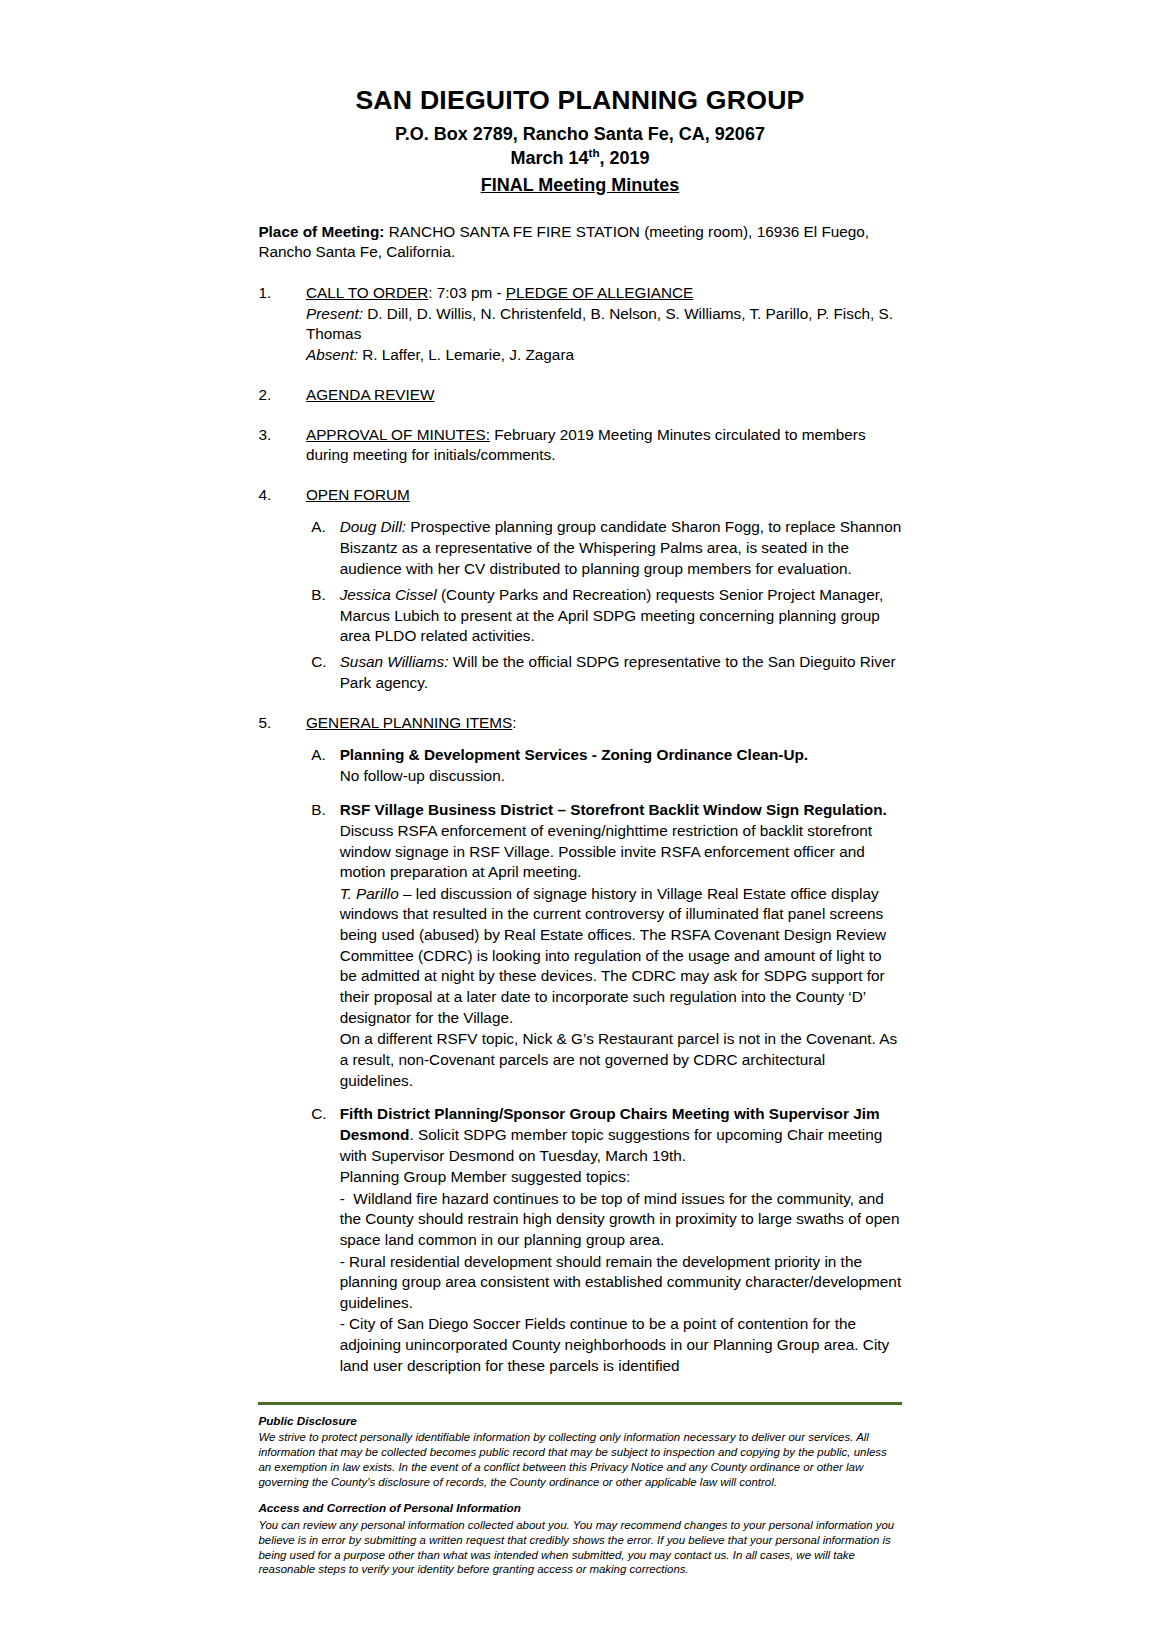SAN DIEGUITO PLANNING GROUP
P.O. Box 2789, Rancho Santa Fe, CA, 92067
March 14th, 2019
FINAL Meeting Minutes
Place of Meeting: RANCHO SANTA FE FIRE STATION (meeting room), 16936 El Fuego, Rancho Santa Fe, California.
1.
CALL TO ORDER: 7:03 pm - PLEDGE OF ALLEGIANCE
Present: D. Dill, D. Willis, N. Christenfeld, B. Nelson, S. Williams, T. Parillo, P. Fisch, S. Thomas
Absent: R. Laffer, L. Lemarie, J. Zagara
2.
AGENDA REVIEW
3.
APPROVAL OF MINUTES: February 2019 Meeting Minutes circulated to members during meeting for initials/comments.
4.
OPEN FORUM
A. Doug Dill: Prospective planning group candidate Sharon Fogg, to replace Shannon Biszantz as a representative of the Whispering Palms area, is seated in the audience with her CV distributed to planning group members for evaluation.
B. Jessica Cissel (County Parks and Recreation) requests Senior Project Manager, Marcus Lubich to present at the April SDPG meeting concerning planning group area PLDO related activities.
C. Susan Williams: Will be the official SDPG representative to the San Dieguito River Park agency.
5.
GENERAL PLANNING ITEMS:
A.
Planning & Development Services - Zoning Ordinance Clean-Up.
No follow-up discussion.
B.
RSF Village Business District – Storefront Backlit Window Sign Regulation. Discuss RSFA enforcement of evening/nighttime restriction of backlit storefront window signage in RSF Village. Possible invite RSFA enforcement officer and motion preparation at April meeting.
T. Parillo – led discussion of signage history in Village Real Estate office display windows that resulted in the current controversy of illuminated flat panel screens being used (abused) by Real Estate offices. The RSFA Covenant Design Review Committee (CDRC) is looking into regulation of the usage and amount of light to be admitted at night by these devices. The CDRC may ask for SDPG support for their proposal at a later date to incorporate such regulation into the County ‘D’ designator for the Village.
On a different RSFV topic, Nick & G’s Restaurant parcel is not in the Covenant. As a result, non-Covenant parcels are not governed by CDRC architectural guidelines.
C.
Fifth District Planning/Sponsor Group Chairs Meeting with Supervisor Jim Desmond. Solicit SDPG member topic suggestions for upcoming Chair meeting with Supervisor Desmond on Tuesday, March 19th.
Planning Group Member suggested topics:
- Wildland fire hazard continues to be top of mind issues for the community, and the County should restrain high density growth in proximity to large swaths of open space land common in our planning group area.
- Rural residential development should remain the development priority in the planning group area consistent with established community character/development guidelines.
- City of San Diego Soccer Fields continue to be a point of contention for the adjoining unincorporated County neighborhoods in our Planning Group area. City land user description for these parcels is identified
Public Disclosure
We strive to protect personally identifiable information by collecting only information necessary to deliver our services. All information that may be collected becomes public record that may be subject to inspection and copying by the public, unless an exemption in law exists. In the event of a conflict between this Privacy Notice and any County ordinance or other law governing the County's disclosure of records, the County ordinance or other applicable law will control.
Access and Correction of Personal Information
You can review any personal information collected about you. You may recommend changes to your personal information you believe is in error by submitting a written request that credibly shows the error. If you believe that your personal information is being used for a purpose other than what was intended when submitted, you may contact us. In all cases, we will take reasonable steps to verify your identity before granting access or making corrections.